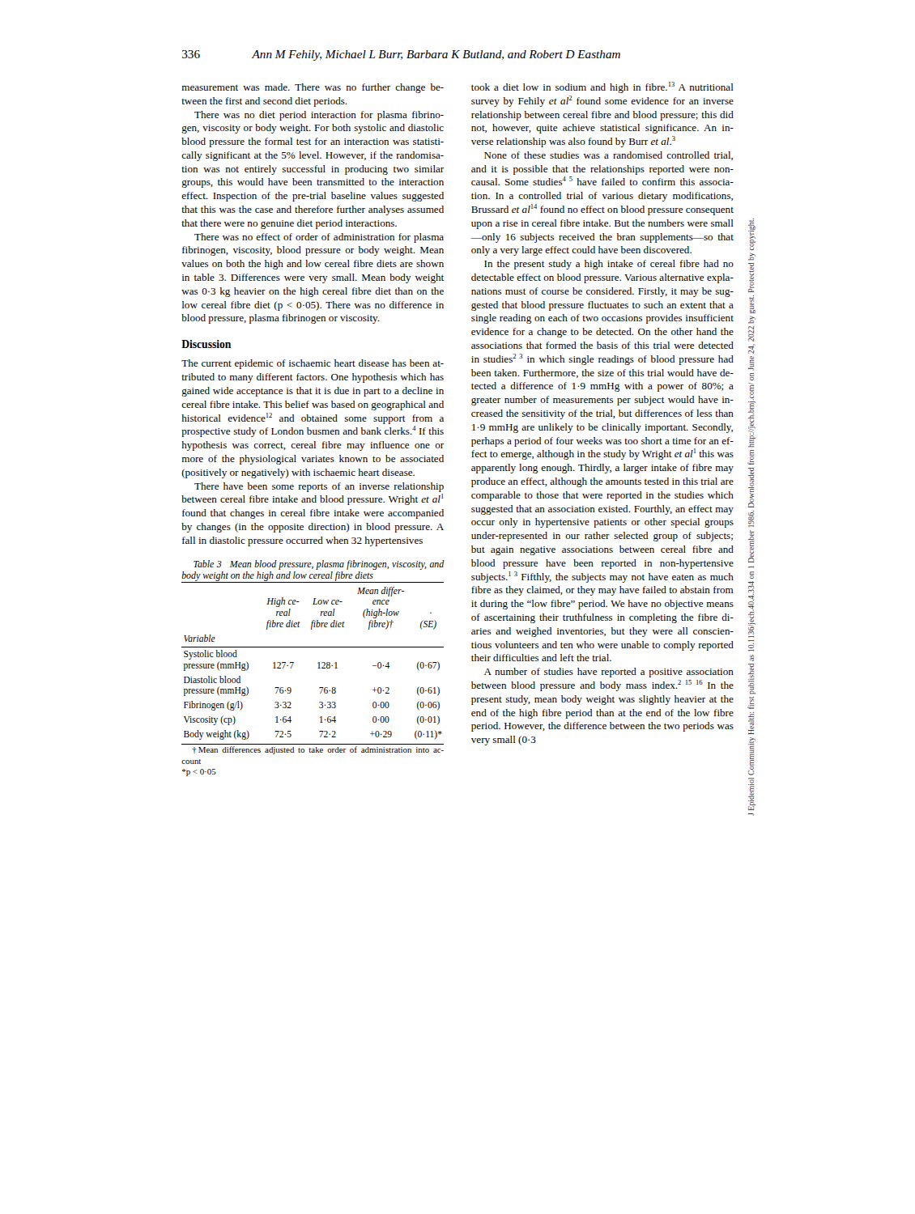J Epidemiol Community Health: first published as 10.1136/jech.40.4.334 on 1 December 1986. Downloaded from http://jech.bmj.com/ on June 24, 2022 by guest. Protected by copyright.
336 Ann M Fehily, Michael L Burr, Barbara K Butland, and Robert D Eastham
measurement was made. There was no further change between the first and second diet periods.
There was no diet period interaction for plasma fibrinogen, viscosity or body weight. For both systolic and diastolic blood pressure the formal test for an interaction was statistically significant at the 5% level. However, if the randomisation was not entirely successful in producing two similar groups, this would have been transmitted to the interaction effect. Inspection of the pre-trial baseline values suggested that this was the case and therefore further analyses assumed that there were no genuine diet period interactions.
There was no effect of order of administration for plasma fibrinogen, viscosity, blood pressure or body weight. Mean values on both the high and low cereal fibre diets are shown in table 3. Differences were very small. Mean body weight was 0·3 kg heavier on the high cereal fibre diet than on the low cereal fibre diet (p < 0·05). There was no difference in blood pressure, plasma fibrinogen or viscosity.
Discussion
The current epidemic of ischaemic heart disease has been attributed to many different factors. One hypothesis which has gained wide acceptance is that it is due in part to a decline in cereal fibre intake. This belief was based on geographical and historical evidence12 and obtained some support from a prospective study of London busmen and bank clerks.4 If this hypothesis was correct, cereal fibre may influence one or more of the physiological variates known to be associated (positively or negatively) with ischaemic heart disease.
There have been some reports of an inverse relationship between cereal fibre intake and blood pressure. Wright et al1 found that changes in cereal fibre intake were accompanied by changes (in the opposite direction) in blood pressure. A fall in diastolic pressure occurred when 32 hypertensives
Table 3 Mean blood pressure, plasma fibrinogen, viscosity, and body weight on the high and low cereal fibre diets
| | High cereal fibre diet | Low cereal fibre diet | Mean difference (high-low fibre)† | · (SE) |
| --- | --- | --- | --- | --- |
| Variable | | | | |
| Systolic blood pressure (mmHg) | 127·7 | 128·1 | −0·4 | (0·67) |
| Diastolic blood pressure (mmHg) | 76·9 | 76·8 | +0·2 | (0·61) |
| Fibrinogen (g/l) | 3·32 | 3·33 | 0·00 | (0·06) |
| Viscosity (cp) | 1·64 | 1·64 | 0·00 | (0·01) |
| Body weight (kg) | 72·5 | 72·2 | +0·29 | (0·11)* |
†Mean differences adjusted to take order of administration into account
*p < 0·05
took a diet low in sodium and high in fibre.13 A nutritional survey by Fehily et al2 found some evidence for an inverse relationship between cereal fibre and blood pressure; this did not, however, quite achieve statistical significance. An inverse relationship was also found by Burr et al.3
None of these studies was a randomised controlled trial, and it is possible that the relationships reported were non-causal. Some studies4 5 have failed to confirm this association. In a controlled trial of various dietary modifications, Brussard et al14 found no effect on blood pressure consequent upon a rise in cereal fibre intake. But the numbers were small—only 16 subjects received the bran supplements—so that only a very large effect could have been discovered.
In the present study a high intake of cereal fibre had no detectable effect on blood pressure. Various alternative explanations must of course be considered. Firstly, it may be suggested that blood pressure fluctuates to such an extent that a single reading on each of two occasions provides insufficient evidence for a change to be detected. On the other hand the associations that formed the basis of this trial were detected in studies2 3 in which single readings of blood pressure had been taken. Furthermore, the size of this trial would have detected a difference of 1·9 mmHg with a power of 80%; a greater number of measurements per subject would have increased the sensitivity of the trial, but differences of less than 1·9 mmHg are unlikely to be clinically important. Secondly, perhaps a period of four weeks was too short a time for an effect to emerge, although in the study by Wright et al1 this was apparently long enough. Thirdly, a larger intake of fibre may produce an effect, although the amounts tested in this trial are comparable to those that were reported in the studies which suggested that an association existed. Fourthly, an effect may occur only in hypertensive patients or other special groups under-represented in our rather selected group of subjects; but again negative associations between cereal fibre and blood pressure have been reported in non-hypertensive subjects.1 3 Fifthly, the subjects may not have eaten as much fibre as they claimed, or they may have failed to abstain from it during the “low fibre” period. We have no objective means of ascertaining their truthfulness in completing the fibre diaries and weighed inventories, but they were all conscientious volunteers and ten who were unable to comply reported their difficulties and left the trial.
A number of studies have reported a positive association between blood pressure and body mass index.2 15 16 In the present study, mean body weight was slightly heavier at the end of the high fibre period than at the end of the low fibre period. However, the difference between the two periods was very small (0·3